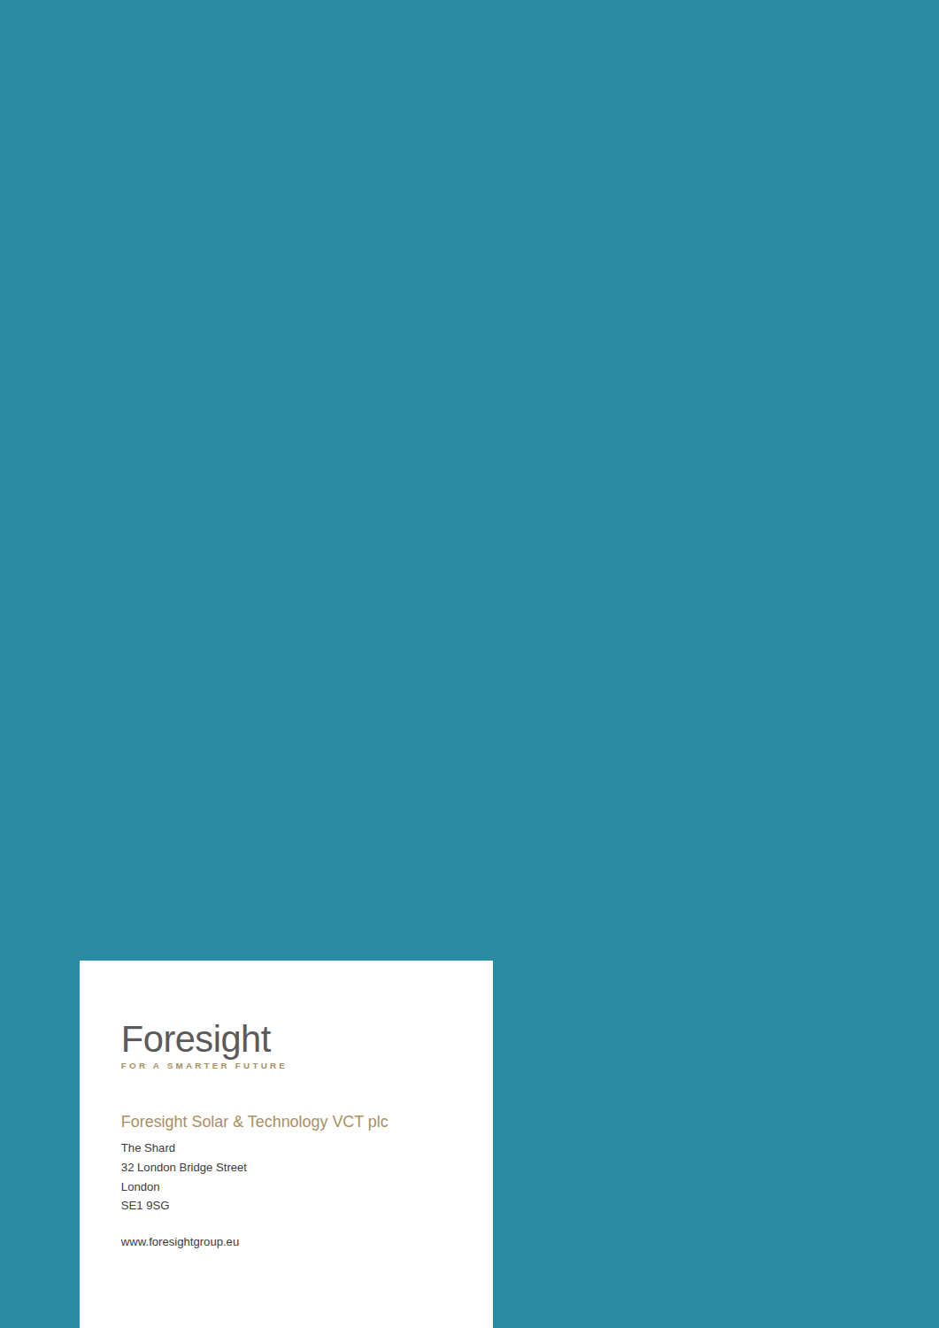Foresight
For a smarter future
Foresight Solar & Technology VCT plc
The Shard
32 London Bridge Street
London
SE1 9SG
www.foresightgroup.eu